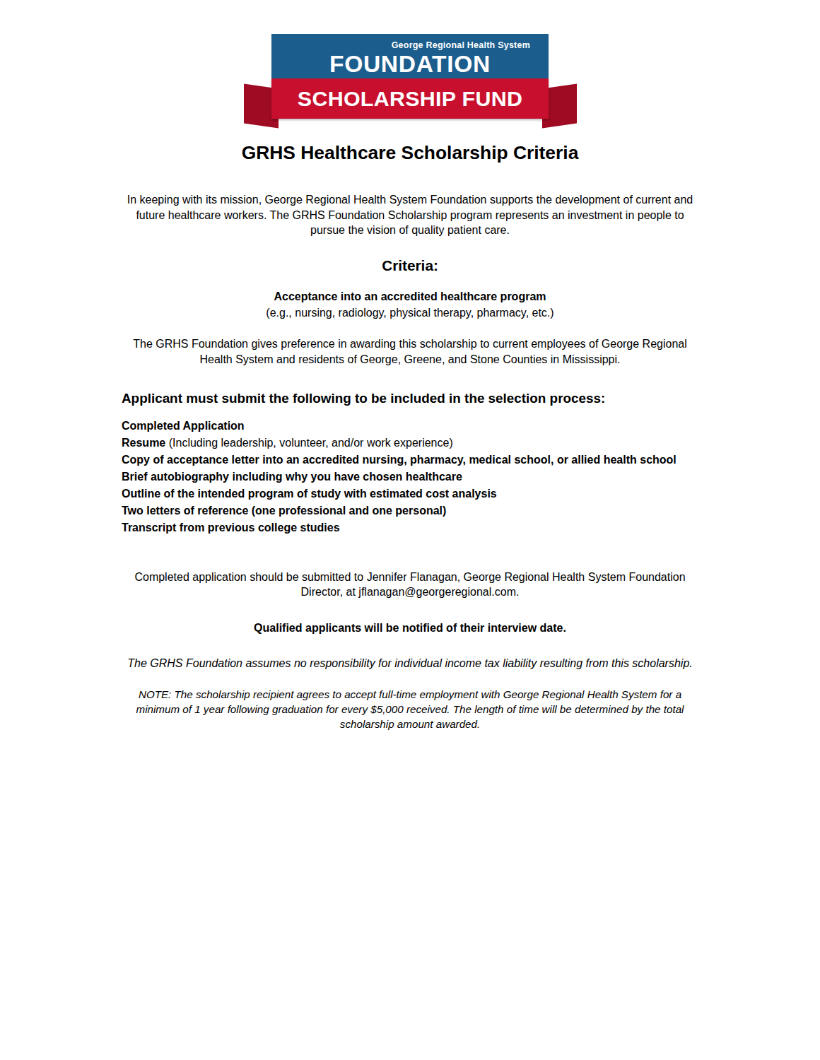George Regional Health System
Foundation
Scholarship Fund
GRHS Healthcare Scholarship Criteria
In keeping with its mission, George Regional Health System Foundation supports the development of current and future healthcare workers. The GRHS Foundation Scholarship program represents an investment in people to pursue the vision of quality patient care.
Criteria:
Acceptance into an accredited healthcare program
(e.g., nursing, radiology, physical therapy, pharmacy, etc.)
The GRHS Foundation gives preference in awarding this scholarship to current employees of George Regional Health System and residents of George, Greene, and Stone Counties in Mississippi.
Applicant must submit the following to be included in the selection process:
Completed Application
Resume (Including leadership, volunteer, and/or work experience)
Copy of acceptance letter into an accredited nursing, pharmacy, medical school, or allied health school
Brief autobiography including why you have chosen healthcare
Outline of the intended program of study with estimated cost analysis
Two letters of reference (one professional and one personal)
Transcript from previous college studies
Completed application should be submitted to Jennifer Flanagan, George Regional Health System Foundation Director, at jflanagan@georgeregional.com.
Qualified applicants will be notified of their interview date.
The GRHS Foundation assumes no responsibility for individual income tax liability resulting from this scholarship.
NOTE: The scholarship recipient agrees to accept full-time employment with George Regional Health System for a minimum of 1 year following graduation for every $5,000 received. The length of time will be determined by the total scholarship amount awarded.